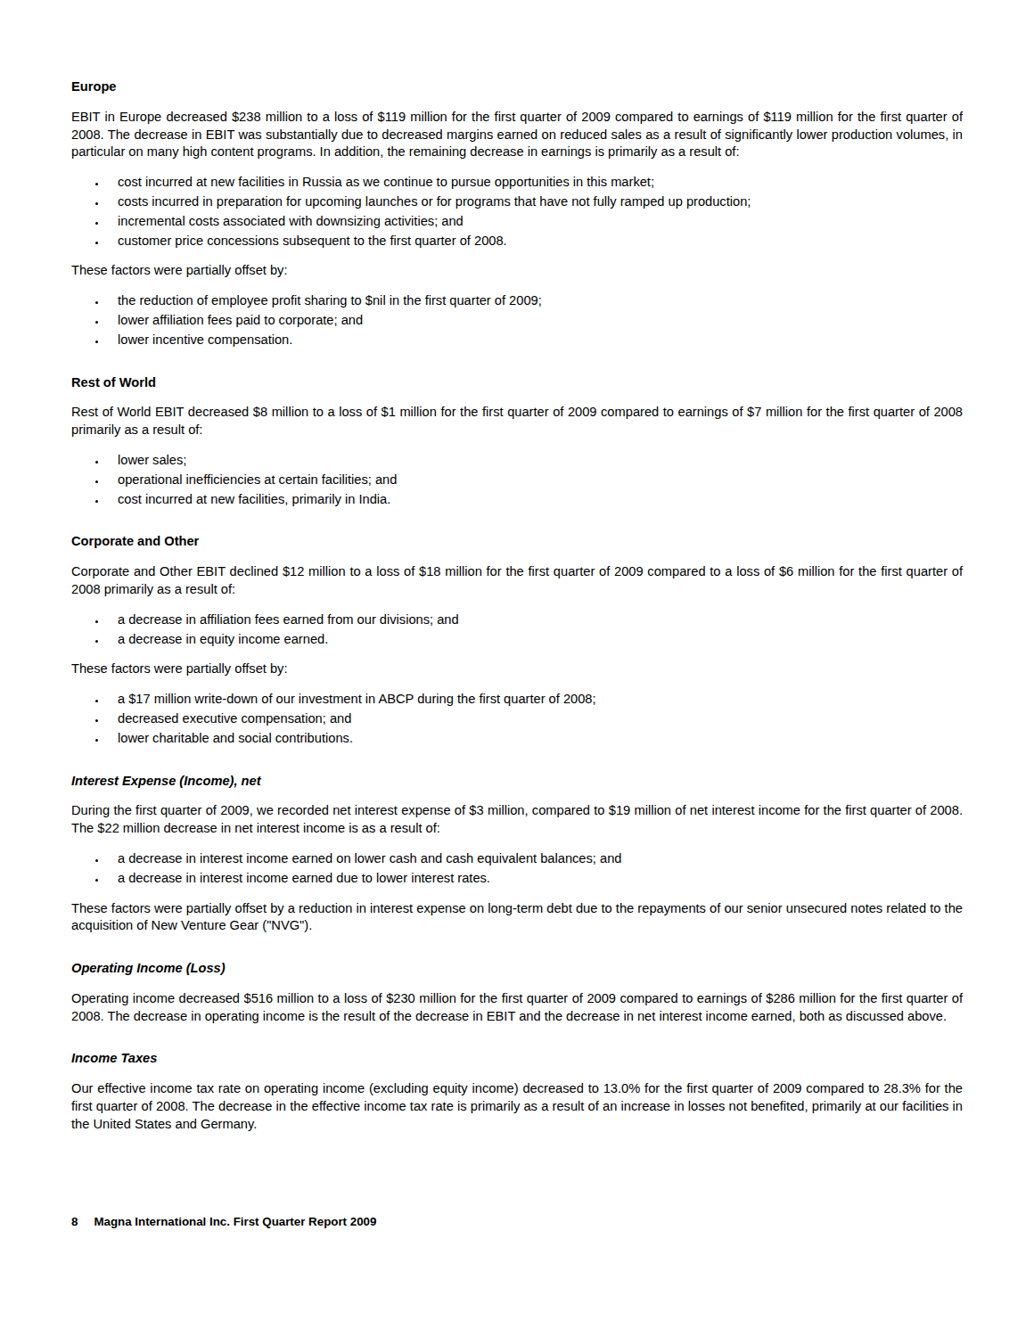Europe
EBIT in Europe decreased $238 million to a loss of $119 million for the first quarter of 2009 compared to earnings of $119 million for the first quarter of 2008. The decrease in EBIT was substantially due to decreased margins earned on reduced sales as a result of significantly lower production volumes, in particular on many high content programs. In addition, the remaining decrease in earnings is primarily as a result of:
cost incurred at new facilities in Russia as we continue to pursue opportunities in this market;
costs incurred in preparation for upcoming launches or for programs that have not fully ramped up production;
incremental costs associated with downsizing activities; and
customer price concessions subsequent to the first quarter of 2008.
These factors were partially offset by:
the reduction of employee profit sharing to $nil in the first quarter of 2009;
lower affiliation fees paid to corporate; and
lower incentive compensation.
Rest of World
Rest of World EBIT decreased $8 million to a loss of $1 million for the first quarter of 2009 compared to earnings of $7 million for the first quarter of 2008 primarily as a result of:
lower sales;
operational inefficiencies at certain facilities; and
cost incurred at new facilities, primarily in India.
Corporate and Other
Corporate and Other EBIT declined $12 million to a loss of $18 million for the first quarter of 2009 compared to a loss of $6 million for the first quarter of 2008 primarily as a result of:
a decrease in affiliation fees earned from our divisions; and
a decrease in equity income earned.
These factors were partially offset by:
a $17 million write-down of our investment in ABCP during the first quarter of 2008;
decreased executive compensation; and
lower charitable and social contributions.
Interest Expense (Income), net
During the first quarter of 2009, we recorded net interest expense of $3 million, compared to $19 million of net interest income for the first quarter of 2008. The $22 million decrease in net interest income is as a result of:
a decrease in interest income earned on lower cash and cash equivalent balances; and
a decrease in interest income earned due to lower interest rates.
These factors were partially offset by a reduction in interest expense on long-term debt due to the repayments of our senior unsecured notes related to the acquisition of New Venture Gear ("NVG").
Operating Income (Loss)
Operating income decreased $516 million to a loss of $230 million for the first quarter of 2009 compared to earnings of $286 million for the first quarter of 2008. The decrease in operating income is the result of the decrease in EBIT and the decrease in net interest income earned, both as discussed above.
Income Taxes
Our effective income tax rate on operating income (excluding equity income) decreased to 13.0% for the first quarter of 2009 compared to 28.3% for the first quarter of 2008. The decrease in the effective income tax rate is primarily as a result of an increase in losses not benefited, primarily at our facilities in the United States and Germany.
8 Magna International Inc. First Quarter Report 2009